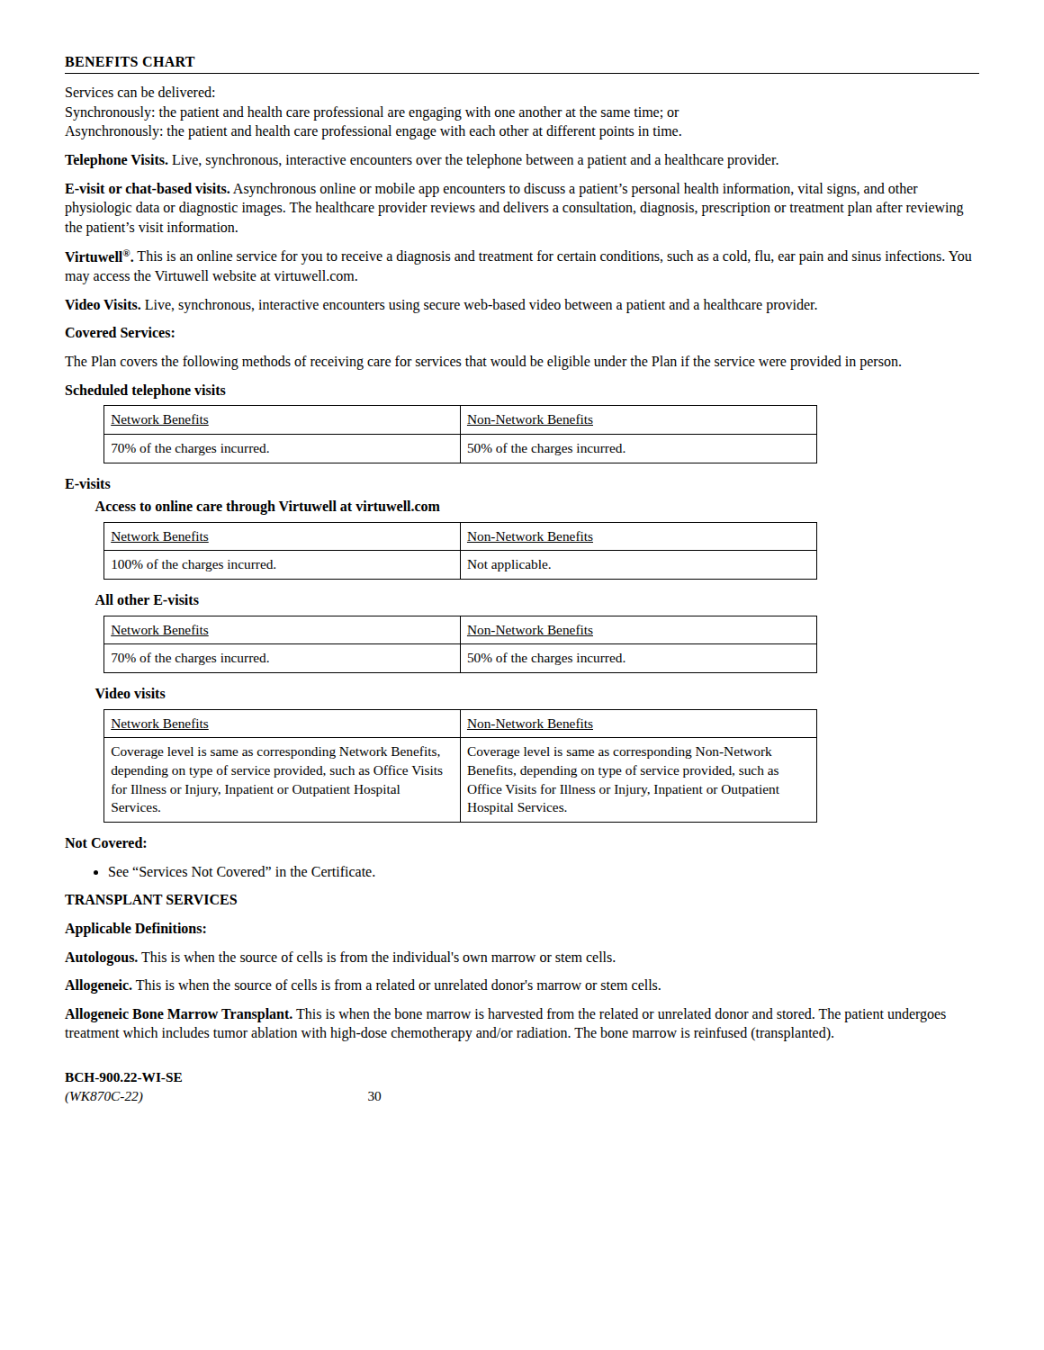BENEFITS CHART
Services can be delivered:
Synchronously: the patient and health care professional are engaging with one another at the same time; or
Asynchronously: the patient and health care professional engage with each other at different points in time.
Telephone Visits. Live, synchronous, interactive encounters over the telephone between a patient and a healthcare provider.
E-visit or chat-based visits. Asynchronous online or mobile app encounters to discuss a patient’s personal health information, vital signs, and other physiologic data or diagnostic images. The healthcare provider reviews and delivers a consultation, diagnosis, prescription or treatment plan after reviewing the patient’s visit information.
Virtuwell®. This is an online service for you to receive a diagnosis and treatment for certain conditions, such as a cold, flu, ear pain and sinus infections. You may access the Virtuwell website at virtuwell.com.
Video Visits. Live, synchronous, interactive encounters using secure web-based video between a patient and a healthcare provider.
Covered Services:
The Plan covers the following methods of receiving care for services that would be eligible under the Plan if the service were provided in person.
Scheduled telephone visits
| Network Benefits | Non-Network Benefits |
| --- | --- |
| 70% of the charges incurred. | 50% of the charges incurred. |
E-visits
Access to online care through Virtuwell at virtuwell.com
| Network Benefits | Non-Network Benefits |
| --- | --- |
| 100% of the charges incurred. | Not applicable. |
All other E-visits
| Network Benefits | Non-Network Benefits |
| --- | --- |
| 70% of the charges incurred. | 50% of the charges incurred. |
Video visits
| Network Benefits | Non-Network Benefits |
| --- | --- |
| Coverage level is same as corresponding Network Benefits, depending on type of service provided, such as Office Visits for Illness or Injury, Inpatient or Outpatient Hospital Services. | Coverage level is same as corresponding Non-Network Benefits, depending on type of service provided, such as Office Visits for Illness or Injury, Inpatient or Outpatient Hospital Services. |
Not Covered:
See “Services Not Covered” in the Certificate.
TRANSPLANT SERVICES
Applicable Definitions:
Autologous. This is when the source of cells is from the individual's own marrow or stem cells.
Allogeneic. This is when the source of cells is from a related or unrelated donor's marrow or stem cells.
Allogeneic Bone Marrow Transplant. This is when the bone marrow is harvested from the related or unrelated donor and stored. The patient undergoes treatment which includes tumor ablation with high-dose chemotherapy and/or radiation. The bone marrow is reinfused (transplanted).
BCH-900.22-WI-SE
(WK870C-22) 30